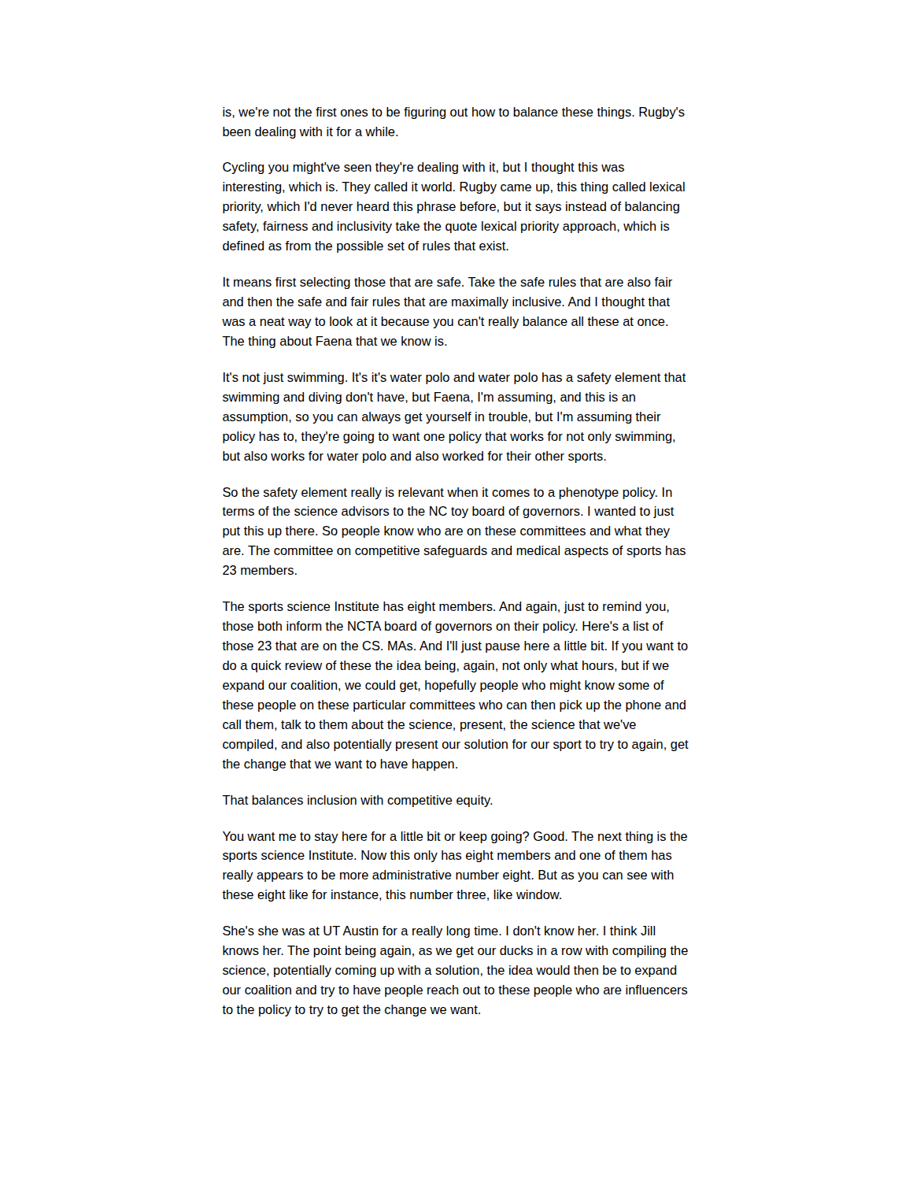is, we're not the first ones to be figuring out how to balance these things. Rugby's been dealing with it for a while.
Cycling you might've seen they're dealing with it, but I thought this was interesting, which is. They called it world. Rugby came up, this thing called lexical priority, which I'd never heard this phrase before, but it says instead of balancing safety, fairness and inclusivity take the quote lexical priority approach, which is defined as from the possible set of rules that exist.
It means first selecting those that are safe. Take the safe rules that are also fair and then the safe and fair rules that are maximally inclusive. And I thought that was a neat way to look at it because you can't really balance all these at once. The thing about Faena that we know is.
It's not just swimming. It's it's water polo and water polo has a safety element that swimming and diving don't have, but Faena, I'm assuming, and this is an assumption, so you can always get yourself in trouble, but I'm assuming their policy has to, they're going to want one policy that works for not only swimming, but also works for water polo and also worked for their other sports.
So the safety element really is relevant when it comes to a phenotype policy. In terms of the science advisors to the NC toy board of governors. I wanted to just put this up there. So people know who are on these committees and what they are. The committee on competitive safeguards and medical aspects of sports has 23 members.
The sports science Institute has eight members. And again, just to remind you, those both inform the NCTA board of governors on their policy. Here's a list of those 23 that are on the CS. MAs. And I'll just pause here a little bit. If you want to do a quick review of these the idea being, again, not only what hours, but if we expand our coalition, we could get, hopefully people who might know some of these people on these particular committees who can then pick up the phone and call them, talk to them about the science, present, the science that we've compiled, and also potentially present our solution for our sport to try to again, get the change that we want to have happen.
That balances inclusion with competitive equity.
You want me to stay here for a little bit or keep going? Good. The next thing is the sports science Institute. Now this only has eight members and one of them has really appears to be more administrative number eight. But as you can see with these eight like for instance, this number three, like window.
She's she was at UT Austin for a really long time. I don't know her. I think Jill knows her. The point being again, as we get our ducks in a row with compiling the science, potentially coming up with a solution, the idea would then be to expand our coalition and try to have people reach out to these people who are influencers to the policy to try to get the change we want.